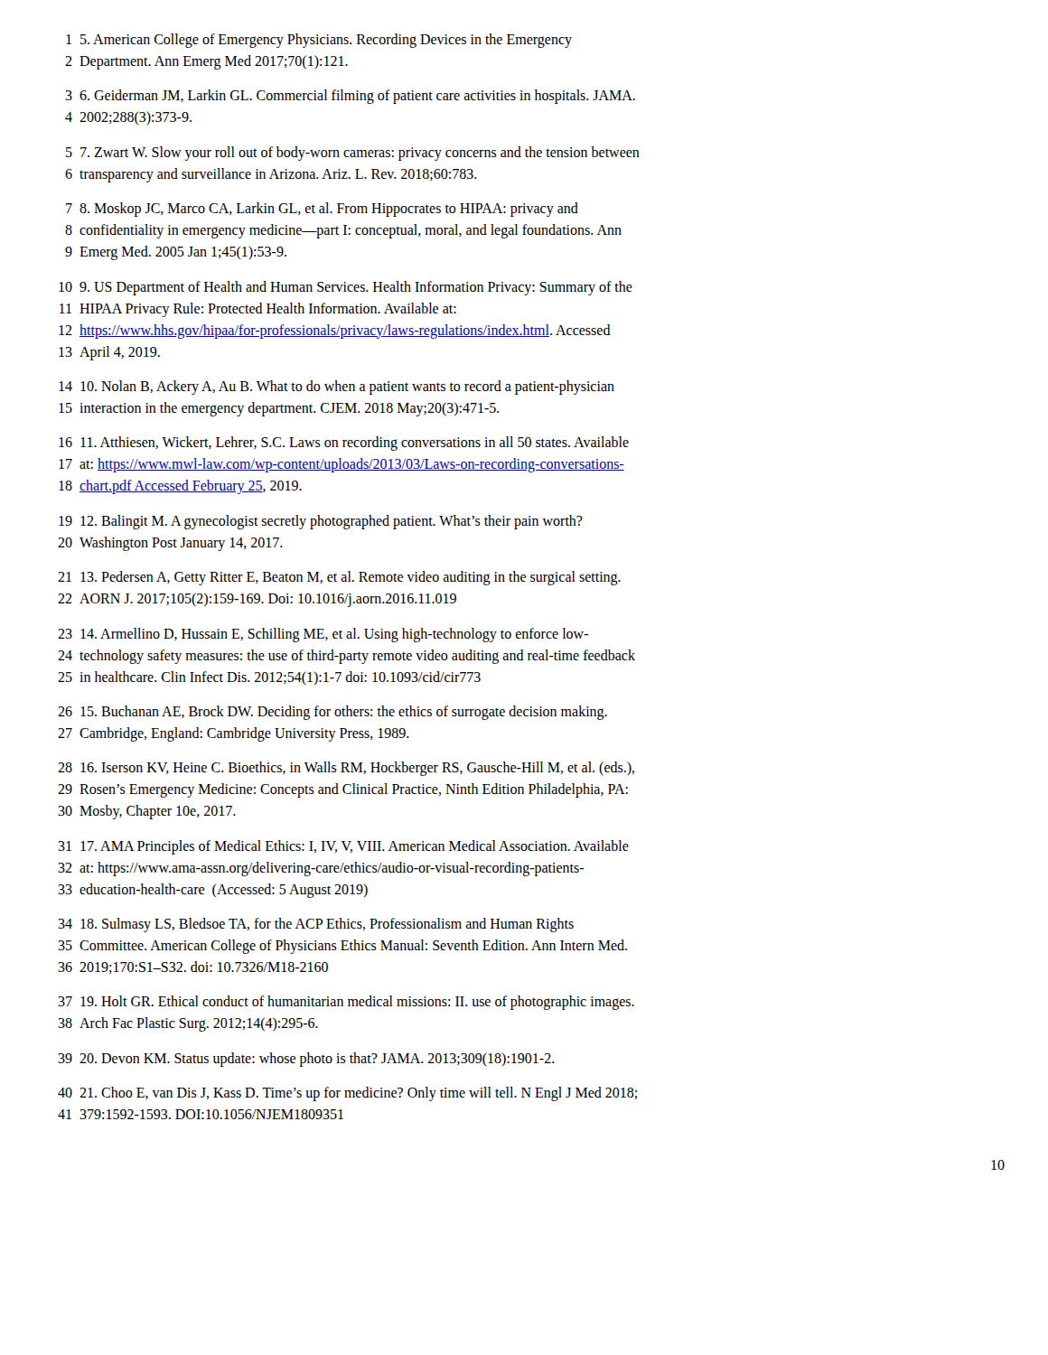5. American College of Emergency Physicians. Recording Devices in the Emergency
Department. Ann Emerg Med 2017;70(1):121.
6. Geiderman JM, Larkin GL. Commercial filming of patient care activities in hospitals. JAMA.
2002;288(3):373-9.
7. Zwart W. Slow your roll out of body-worn cameras: privacy concerns and the tension between
transparency and surveillance in Arizona. Ariz. L. Rev. 2018;60:783.
8. Moskop JC, Marco CA, Larkin GL, et al. From Hippocrates to HIPAA: privacy and
confidentiality in emergency medicine—part I: conceptual, moral, and legal foundations. Ann
Emerg Med. 2005 Jan 1;45(1):53-9.
9. US Department of Health and Human Services. Health Information Privacy: Summary of the
HIPAA Privacy Rule: Protected Health Information. Available at:
https://www.hhs.gov/hipaa/for-professionals/privacy/laws-regulations/index.html. Accessed
April 4, 2019.
10. Nolan B, Ackery A, Au B. What to do when a patient wants to record a patient-physician
interaction in the emergency department. CJEM. 2018 May;20(3):471-5.
11. Atthiesen, Wickert, Lehrer, S.C. Laws on recording conversations in all 50 states. Available
at: https://www.mwl-law.com/wp-content/uploads/2013/03/Laws-on-recording-conversations-
chart.pdf Accessed February 25, 2019.
12. Balingit M. A gynecologist secretly photographed patient. What’s their pain worth?
Washington Post January 14, 2017.
13. Pedersen A, Getty Ritter E, Beaton M, et al. Remote video auditing in the surgical setting.
AORN J. 2017;105(2):159-169. Doi: 10.1016/j.aorn.2016.11.019
14. Armellino D, Hussain E, Schilling ME, et al. Using high-technology to enforce low-
technology safety measures: the use of third-party remote video auditing and real-time feedback
in healthcare. Clin Infect Dis. 2012;54(1):1-7 doi: 10.1093/cid/cir773
15. Buchanan AE, Brock DW. Deciding for others: the ethics of surrogate decision making.
Cambridge, England: Cambridge University Press, 1989.
16. Iserson KV, Heine C. Bioethics, in Walls RM, Hockberger RS, Gausche-Hill M, et al. (eds.),
Rosen’s Emergency Medicine: Concepts and Clinical Practice, Ninth Edition Philadelphia, PA:
Mosby, Chapter 10e, 2017.
17. AMA Principles of Medical Ethics: I, IV, V, VIII. American Medical Association. Available
at: https://www.ama-assn.org/delivering-care/ethics/audio-or-visual-recording-patients-
education-health-care (Accessed: 5 August 2019)
18. Sulmasy LS, Bledsoe TA, for the ACP Ethics, Professionalism and Human Rights
Committee. American College of Physicians Ethics Manual: Seventh Edition. Ann Intern Med.
2019;170:S1–S32. doi: 10.7326/M18-2160
19. Holt GR. Ethical conduct of humanitarian medical missions: II. use of photographic images.
Arch Fac Plastic Surg. 2012;14(4):295-6.
20. Devon KM. Status update: whose photo is that? JAMA. 2013;309(18):1901-2.
21. Choo E, van Dis J, Kass D. Time’s up for medicine? Only time will tell. N Engl J Med 2018;
379:1592-1593. DOI:10.1056/NJEM1809351
10